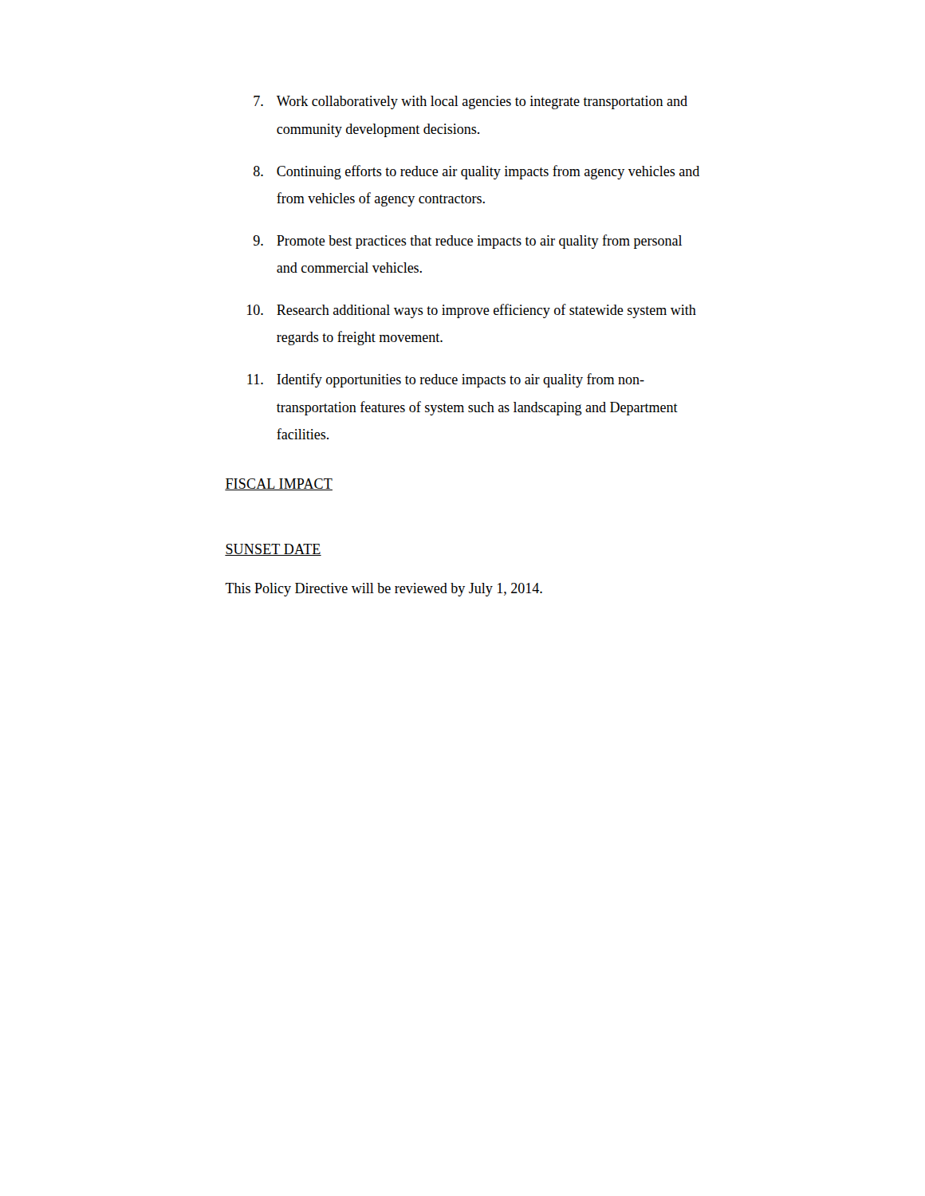Work collaboratively with local agencies to integrate transportation and community development decisions.
Continuing efforts to reduce air quality impacts from agency vehicles and from vehicles of agency contractors.
Promote best practices that reduce impacts to air quality from personal and commercial vehicles.
Research additional ways to improve efficiency of statewide system with regards to freight movement.
Identify opportunities to reduce impacts to air quality from non-transportation features of system such as landscaping and Department facilities.
FISCAL IMPACT
SUNSET DATE
This Policy Directive will be reviewed by July 1, 2014.